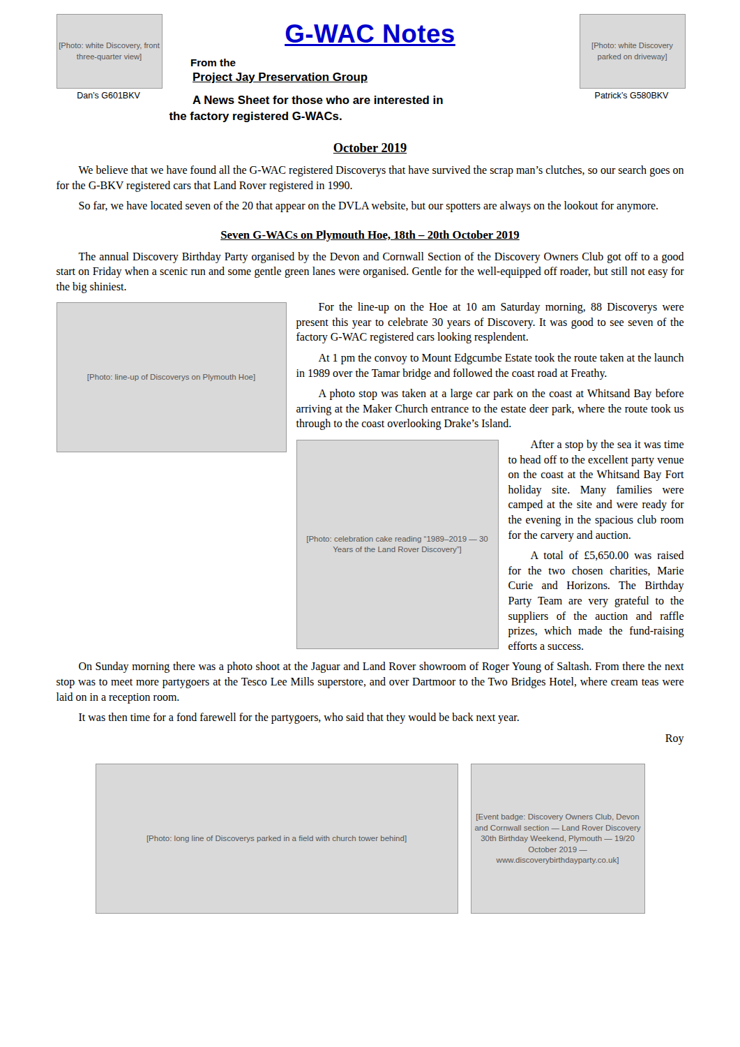[Photo: white Discovery, front three-quarter view]
Dan’s G601BKV
G-WAC Notes
From the
Project Jay Preservation Group
A News Sheet for those who are interested in
the factory registered G-WACs.
[Photo: white Discovery parked on driveway]
Patrick’s G580BKV
October 2019
We believe that we have found all the G-WAC registered Discoverys that have survived the scrap man’s clutches, so our search goes on for the G-BKV registered cars that Land Rover registered in 1990.
So far, we have located seven of the 20 that appear on the DVLA website, but our spotters are always on the lookout for anymore.
Seven G-WACs on Plymouth Hoe, 18th – 20th October 2019
The annual Discovery Birthday Party organised by the Devon and Cornwall Section of the Discovery Owners Club got off to a good start on Friday when a scenic run and some gentle green lanes were organised. Gentle for the well-equipped off roader, but still not easy for the big shiniest.
[Photo: line-up of Discoverys on Plymouth Hoe]
For the line-up on the Hoe at 10 am Saturday morning, 88 Discoverys were present this year to celebrate 30 years of Discovery. It was good to see seven of the factory G-WAC registered cars looking resplendent.
At 1 pm the convoy to Mount Edgcumbe Estate took the route taken at the launch in 1989 over the Tamar bridge and followed the coast road at Freathy.
A photo stop was taken at a large car park on the coast at Whitsand Bay before arriving at the Maker Church entrance to the estate deer park, where the route took us through to the coast overlooking Drake’s Island.
[Photo: celebration cake reading “1989–2019 — 30 Years of the Land Rover Discovery”]
After a stop by the sea it was time to head off to the excellent party venue on the coast at the Whitsand Bay Fort holiday site. Many families were camped at the site and were ready for the evening in the spacious club room for the carvery and auction.
A total of £5,650.00 was raised for the two chosen charities, Marie Curie and Horizons. The Birthday Party Team are very grateful to the suppliers of the auction and raffle prizes, which made the fund-raising efforts a success.
On Sunday morning there was a photo shoot at the Jaguar and Land Rover showroom of Roger Young of Saltash. From there the next stop was to meet more partygoers at the Tesco Lee Mills superstore, and over Dartmoor to the Two Bridges Hotel, where cream teas were laid on in a reception room.
It was then time for a fond farewell for the partygoers, who said that they would be back next year.
Roy
[Photo: long line of Discoverys parked in a field with church tower behind]
[Event badge: Discovery Owners Club, Devon and Cornwall section — Land Rover Discovery 30th Birthday Weekend, Plymouth — 19/20 October 2019 — www.discoverybirthdayparty.co.uk]